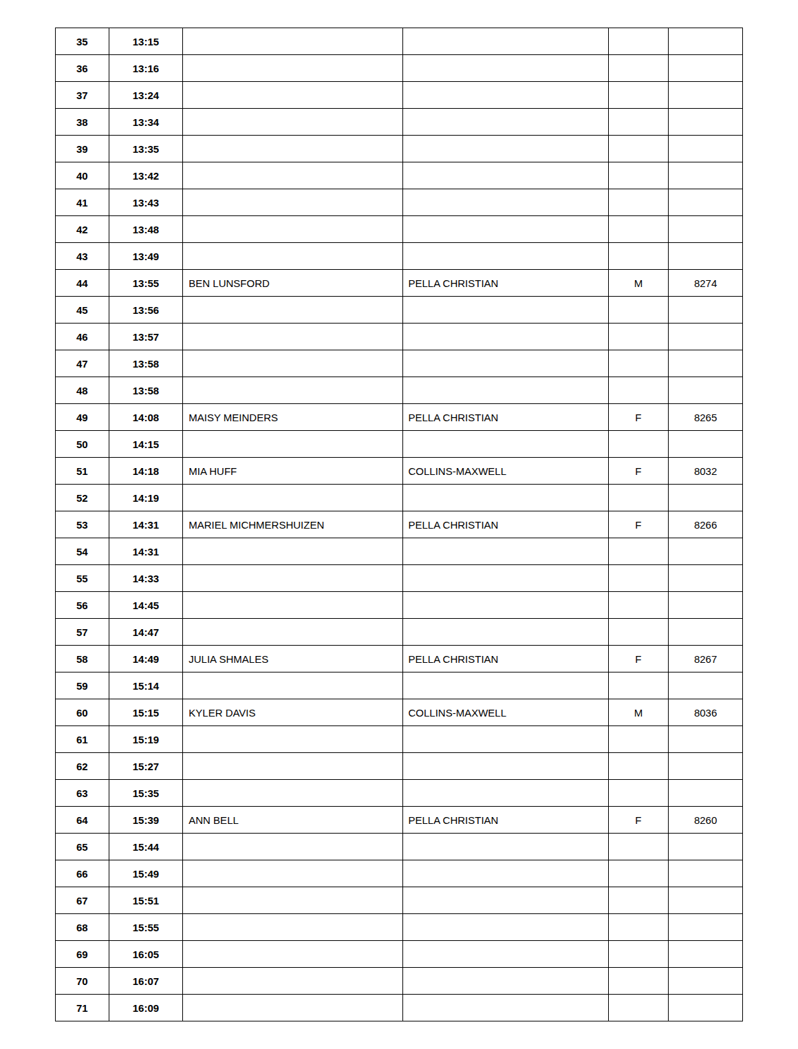| 35 | 13:15 | | | | |
| 36 | 13:16 | | | | |
| 37 | 13:24 | | | | |
| 38 | 13:34 | | | | |
| 39 | 13:35 | | | | |
| 40 | 13:42 | | | | |
| 41 | 13:43 | | | | |
| 42 | 13:48 | | | | |
| 43 | 13:49 | | | | |
| 44 | 13:55 | BEN LUNSFORD | PELLA CHRISTIAN | M | 8274 |
| 45 | 13:56 | | | | |
| 46 | 13:57 | | | | |
| 47 | 13:58 | | | | |
| 48 | 13:58 | | | | |
| 49 | 14:08 | MAISY MEINDERS | PELLA CHRISTIAN | F | 8265 |
| 50 | 14:15 | | | | |
| 51 | 14:18 | MIA HUFF | COLLINS-MAXWELL | F | 8032 |
| 52 | 14:19 | | | | |
| 53 | 14:31 | MARIEL MICHMERSHUIZEN | PELLA CHRISTIAN | F | 8266 |
| 54 | 14:31 | | | | |
| 55 | 14:33 | | | | |
| 56 | 14:45 | | | | |
| 57 | 14:47 | | | | |
| 58 | 14:49 | JULIA SHMALES | PELLA CHRISTIAN | F | 8267 |
| 59 | 15:14 | | | | |
| 60 | 15:15 | KYLER DAVIS | COLLINS-MAXWELL | M | 8036 |
| 61 | 15:19 | | | | |
| 62 | 15:27 | | | | |
| 63 | 15:35 | | | | |
| 64 | 15:39 | ANN BELL | PELLA CHRISTIAN | F | 8260 |
| 65 | 15:44 | | | | |
| 66 | 15:49 | | | | |
| 67 | 15:51 | | | | |
| 68 | 15:55 | | | | |
| 69 | 16:05 | | | | |
| 70 | 16:07 | | | | |
| 71 | 16:09 | | | | |